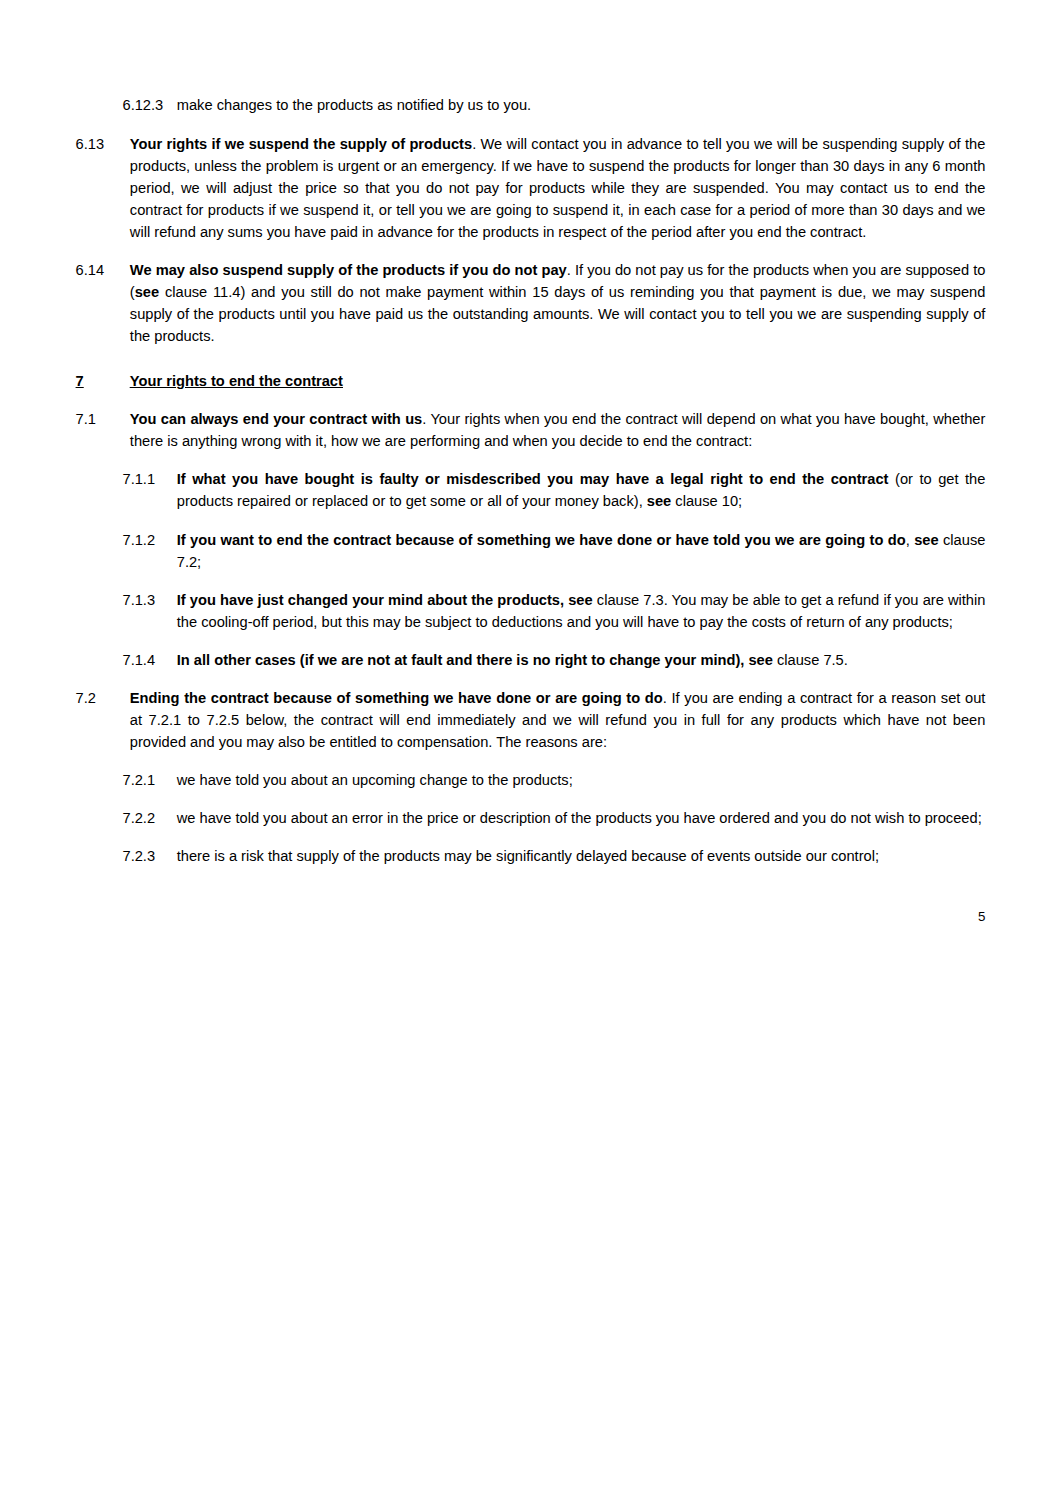6.12.3
make changes to the products as notified by us to you.
6.13
Your rights if we suspend the supply of products. We will contact you in advance to tell you we will be suspending supply of the products, unless the problem is urgent or an emergency. If we have to suspend the products for longer than 30 days in any 6 month period, we will adjust the price so that you do not pay for products while they are suspended. You may contact us to end the contract for products if we suspend it, or tell you we are going to suspend it, in each case for a period of more than 30 days and we will refund any sums you have paid in advance for the products in respect of the period after you end the contract.
6.14
We may also suspend supply of the products if you do not pay. If you do not pay us for the products when you are supposed to (see clause 11.4) and you still do not make payment within 15 days of us reminding you that payment is due, we may suspend supply of the products until you have paid us the outstanding amounts. We will contact you to tell you we are suspending supply of the products.
7 Your rights to end the contract
7.1
You can always end your contract with us. Your rights when you end the contract will depend on what you have bought, whether there is anything wrong with it, how we are performing and when you decide to end the contract:
7.1.1
If what you have bought is faulty or misdescribed you may have a legal right to end the contract (or to get the products repaired or replaced or to get some or all of your money back), see clause 10;
7.1.2
If you want to end the contract because of something we have done or have told you we are going to do, see clause 7.2;
7.1.3
If you have just changed your mind about the products, see clause 7.3. You may be able to get a refund if you are within the cooling-off period, but this may be subject to deductions and you will have to pay the costs of return of any products;
7.1.4
In all other cases (if we are not at fault and there is no right to change your mind), see clause 7.5.
7.2
Ending the contract because of something we have done or are going to do. If you are ending a contract for a reason set out at 7.2.1 to 7.2.5 below, the contract will end immediately and we will refund you in full for any products which have not been provided and you may also be entitled to compensation. The reasons are:
7.2.1
we have told you about an upcoming change to the products;
7.2.2
we have told you about an error in the price or description of the products you have ordered and you do not wish to proceed;
7.2.3
there is a risk that supply of the products may be significantly delayed because of events outside our control;
5